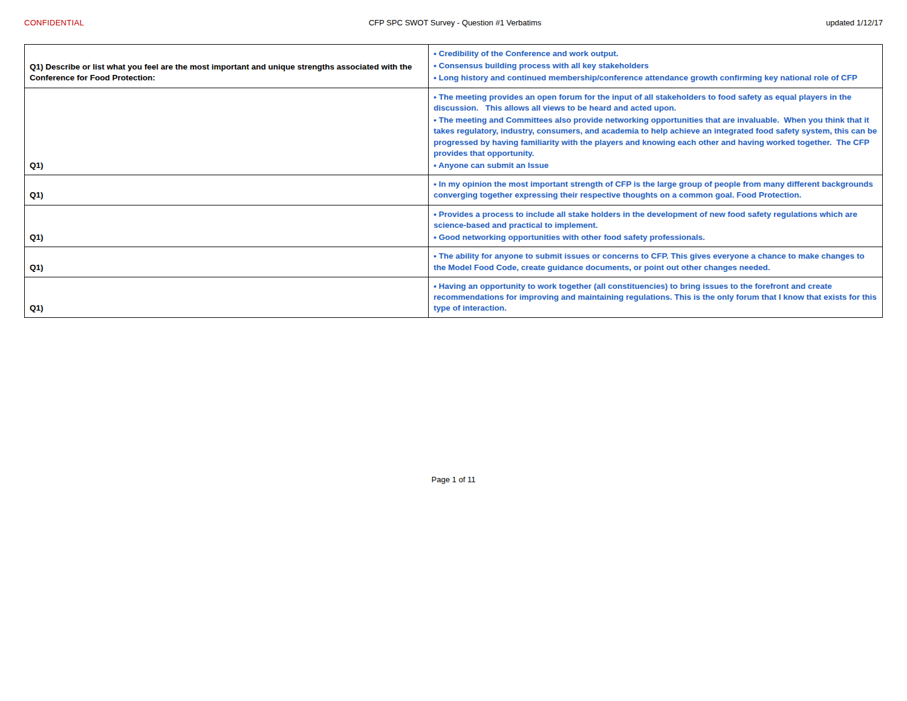CONFIDENTIAL
CFP SPC SWOT Survey - Question #1 Verbatims
updated 1/12/17
| Q1) Describe or list what you feel are the most important and unique strengths associated with the Conference for Food Protection: | • Credibility of the Conference and work output. • Consensus building process with all key stakeholders • Long history and continued membership/conference attendance growth confirming key national role of CFP |
| Q1) | • The meeting provides an open forum for the input of all stakeholders to food safety as equal players in the discussion. This allows all views to be heard and acted upon. • The meeting and Committees also provide networking opportunities that are invaluable. When you think that it takes regulatory, industry, consumers, and academia to help achieve an integrated food safety system, this can be progressed by having familiarity with the players and knowing each other and having worked together. The CFP provides that opportunity. • Anyone can submit an Issue |
| Q1) | • In my opinion the most important strength of CFP is the large group of people from many different backgrounds converging together expressing their respective thoughts on a common goal. Food Protection. |
| Q1) | • Provides a process to include all stake holders in the development of new food safety regulations which are science-based and practical to implement. • Good networking opportunities with other food safety professionals. |
| Q1) | • The ability for anyone to submit issues or concerns to CFP. This gives everyone a chance to make changes to the Model Food Code, create guidance documents, or point out other changes needed. |
| Q1) | • Having an opportunity to work together (all constituencies) to bring issues to the forefront and create recommendations for improving and maintaining regulations. This is the only forum that I know that exists for this type of interaction. |
Page 1 of 11